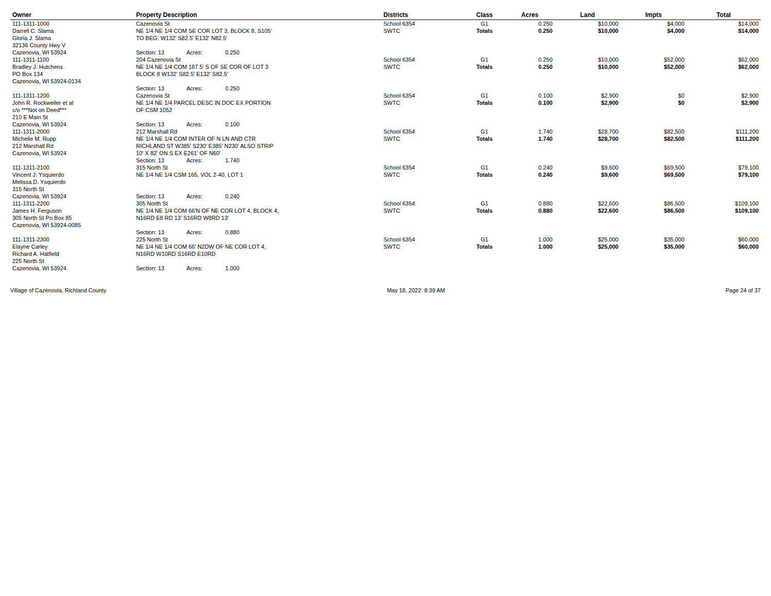| Owner | Property Description | Districts | Class | Acres | Land | Impts | Total |
| --- | --- | --- | --- | --- | --- | --- | --- |
| 111-1311-1000 | Cazenovia St | School 6354 | G1 | 0.250 | $10,000 | $4,000 | $14,000 |
| Darrell C. Slama | NE 1/4 NE 1/4 COM SE COR LOT 3, BLOCK 8, S105' | SWTC | Totals | 0.250 | $10,000 | $4,000 | $14,000 |
| Gloria J. Slama | TO BEG: W132' S82.5' E132' N82.5' | | | | | | |
| 32136 County Hwy V | | | | | | | |
| Cazenovia, WI 53924 | Section: 13 Acres: 0.250 | | | | | | |
| 111-1311-1100 | 204 Cazenovia St | School 6354 | G1 | 0.250 | $10,000 | $52,000 | $62,000 |
| Bradley J. Hutchens | NE 1/4 NE 1/4 COM 187.5' S OF SE COR OF LOT 3 | SWTC | Totals | 0.250 | $10,000 | $52,000 | $62,000 |
| PO Box 134 | BLOCK 8 W132' S82.5' E132' S82.5' | | | | | | |
| Cazenovia, WI 53924-0134 | | | | | | | |
| | Section: 13 Acres: 0.250 | | | | | | |
| 111-1311-1200 | Cazenovia St | School 6354 | G1 | 0.100 | $2,900 | $0 | $2,900 |
| John R. Rockweiler et al | NE 1/4 NE 1/4 PARCEL DESC IN DOC EX PORTION | SWTC | Totals | 0.100 | $2,900 | $0 | $2,900 |
| c/o ***Not on Deed*** | OF CSM 1052 | | | | | | |
| 210 E Main St | | | | | | | |
| Cazenovia, WI 53924 | Section: 13 Acres: 0.100 | | | | | | |
| 111-1311-2000 | 212 Marshall Rd | School 6354 | G1 | 1.740 | $28,700 | $82,500 | $111,200 |
| Michelle M. Rupp | NE 1/4 NE 1/4 COM INTER OF N LN AND CTR | SWTC | Totals | 1.740 | $28,700 | $82,500 | $111,200 |
| 212 Marshall Rd | RICHLAND ST W385' S230' E385' N230' ALSO STRIP | | | | | | |
| Cazenovia, WI 53924 | 10' X 82' ON S EX E261' OF N60' | | | | | | |
| | Section: 13 Acres: 1.740 | | | | | | |
| 111-1311-2100 | 315 North St | School 6354 | G1 | 0.240 | $9,600 | $69,500 | $79,100 |
| Vincent J. Ysquierdo | NE 1/4 NE 1/4 CSM 165, VOL 2-40, LOT 1 | SWTC | Totals | 0.240 | $9,600 | $69,500 | $79,100 |
| Melissa D. Ysquierdo | | | | | | | |
| 315 North St | | | | | | | |
| Cazenovia, WI 53924 | Section: 13 Acres: 0.240 | | | | | | |
| 111-1311-2200 | 305 North St | School 6354 | G1 | 0.880 | $22,600 | $86,500 | $109,100 |
| James H. Ferguson | NE 1/4 NE 1/4 COM 66'N OF NE COR LOT 4, BLOCK 4, | SWTC | Totals | 0.880 | $22,600 | $86,500 | $109,100 |
| 305 North St Po Box 85 | N16RD E8 RD 13' S16RD W8RD 13' | | | | | | |
| Cazenovia, WI 53924-0085 | | | | | | | |
| | Section: 13 Acres: 0.880 | | | | | | |
| 111-1311-2300 | 225 North St | School 6354 | G1 | 1.000 | $25,000 | $35,000 | $60,000 |
| Elayne Carley | NE 1/4 NE 1/4 COM 66' N2DW OF NE COR LOT 4, | SWTC | Totals | 1.000 | $25,000 | $35,000 | $60,000 |
| Richard A. Hatfield | N16RD W10RD S16RD E10RD | | | | | | |
| 225 North St | | | | | | | |
| Cazenovia, WI 53924 | Section: 13 Acres: 1.000 | | | | | | |
Village of Cazenovia, Richland County
May 18, 2022 8:39 AM
Page 24 of 37